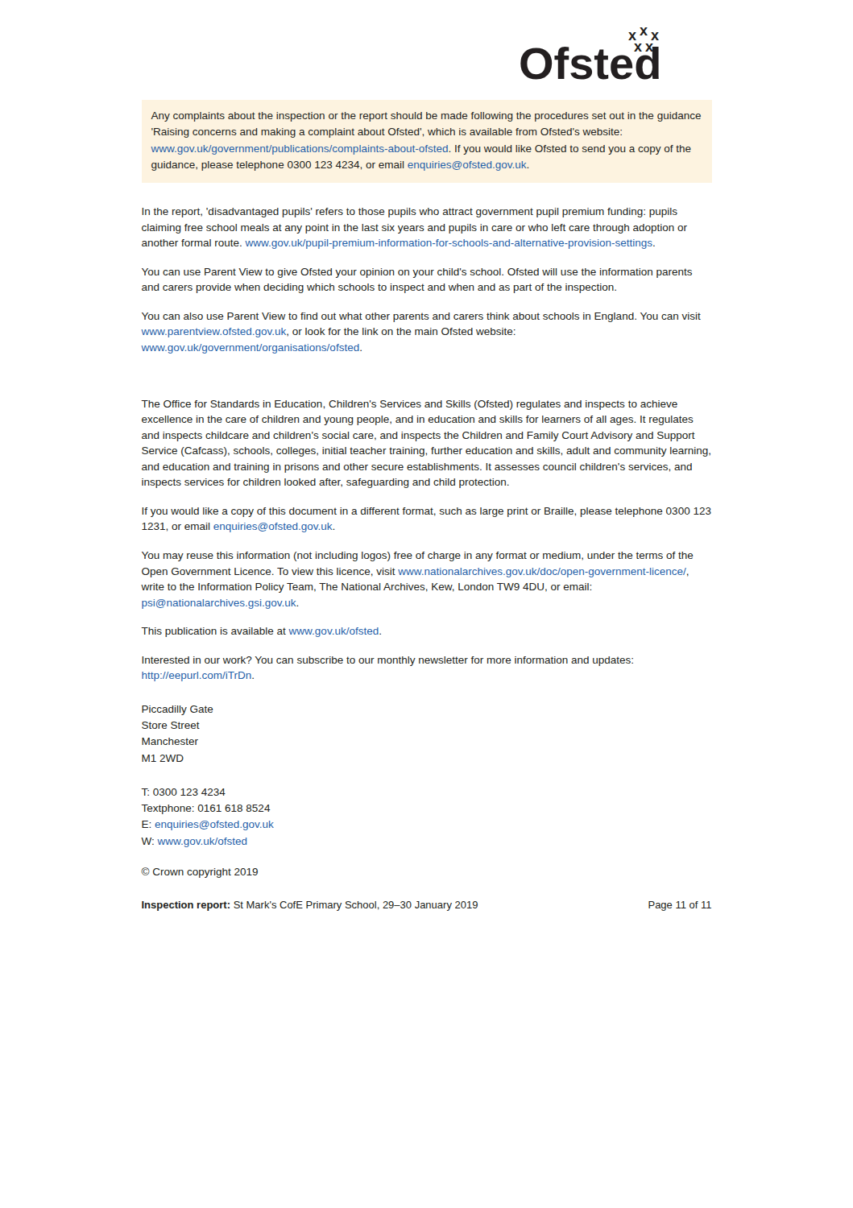Any complaints about the inspection or the report should be made following the procedures set out in the guidance 'Raising concerns and making a complaint about Ofsted', which is available from Ofsted's website: www.gov.uk/government/publications/complaints-about-ofsted. If you would like Ofsted to send you a copy of the guidance, please telephone 0300 123 4234, or email enquiries@ofsted.gov.uk.
In the report, 'disadvantaged pupils' refers to those pupils who attract government pupil premium funding: pupils claiming free school meals at any point in the last six years and pupils in care or who left care through adoption or another formal route. www.gov.uk/pupil-premium-information-for-schools-and-alternative-provision-settings.
You can use Parent View to give Ofsted your opinion on your child's school. Ofsted will use the information parents and carers provide when deciding which schools to inspect and when and as part of the inspection.
You can also use Parent View to find out what other parents and carers think about schools in England. You can visit www.parentview.ofsted.gov.uk, or look for the link on the main Ofsted website: www.gov.uk/government/organisations/ofsted.
The Office for Standards in Education, Children's Services and Skills (Ofsted) regulates and inspects to achieve excellence in the care of children and young people, and in education and skills for learners of all ages. It regulates and inspects childcare and children's social care, and inspects the Children and Family Court Advisory and Support Service (Cafcass), schools, colleges, initial teacher training, further education and skills, adult and community learning, and education and training in prisons and other secure establishments. It assesses council children's services, and inspects services for children looked after, safeguarding and child protection.
If you would like a copy of this document in a different format, such as large print or Braille, please telephone 0300 123 1231, or email enquiries@ofsted.gov.uk.
You may reuse this information (not including logos) free of charge in any format or medium, under the terms of the Open Government Licence. To view this licence, visit www.nationalarchives.gov.uk/doc/open-government-licence/, write to the Information Policy Team, The National Archives, Kew, London TW9 4DU, or email: psi@nationalarchives.gsi.gov.uk.
This publication is available at www.gov.uk/ofsted.
Interested in our work? You can subscribe to our monthly newsletter for more information and updates: http://eepurl.com/iTrDn.
Piccadilly Gate
Store Street
Manchester
M1 2WD
T: 0300 123 4234
Textphone: 0161 618 8524
E: enquiries@ofsted.gov.uk
W: www.gov.uk/ofsted
© Crown copyright 2019
Inspection report: St Mark's CofE Primary School, 29–30 January 2019
Page 11 of 11